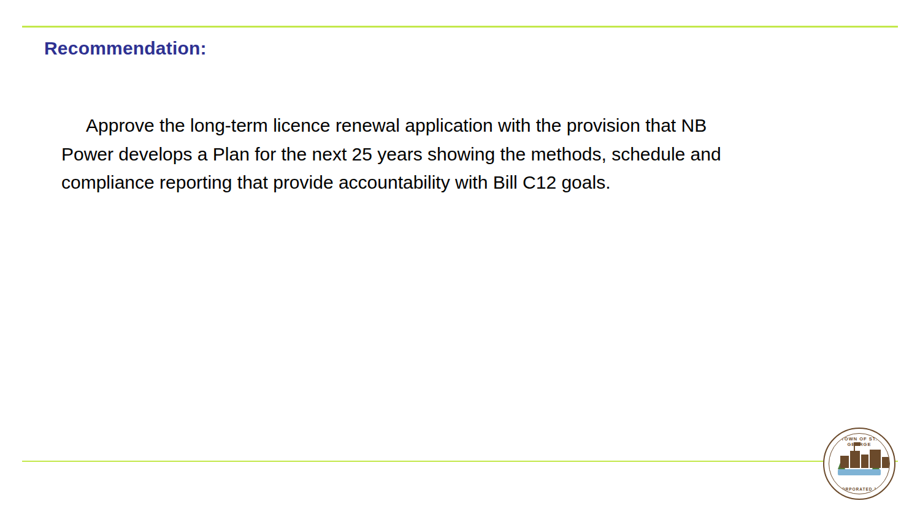Recommendation:
Approve the long-term licence renewal application with the provision that NB Power develops a Plan for the next 25 years showing the methods, schedule and compliance reporting that provide accountability with Bill C12 goals.
Town of St. George
Incorporated 1904